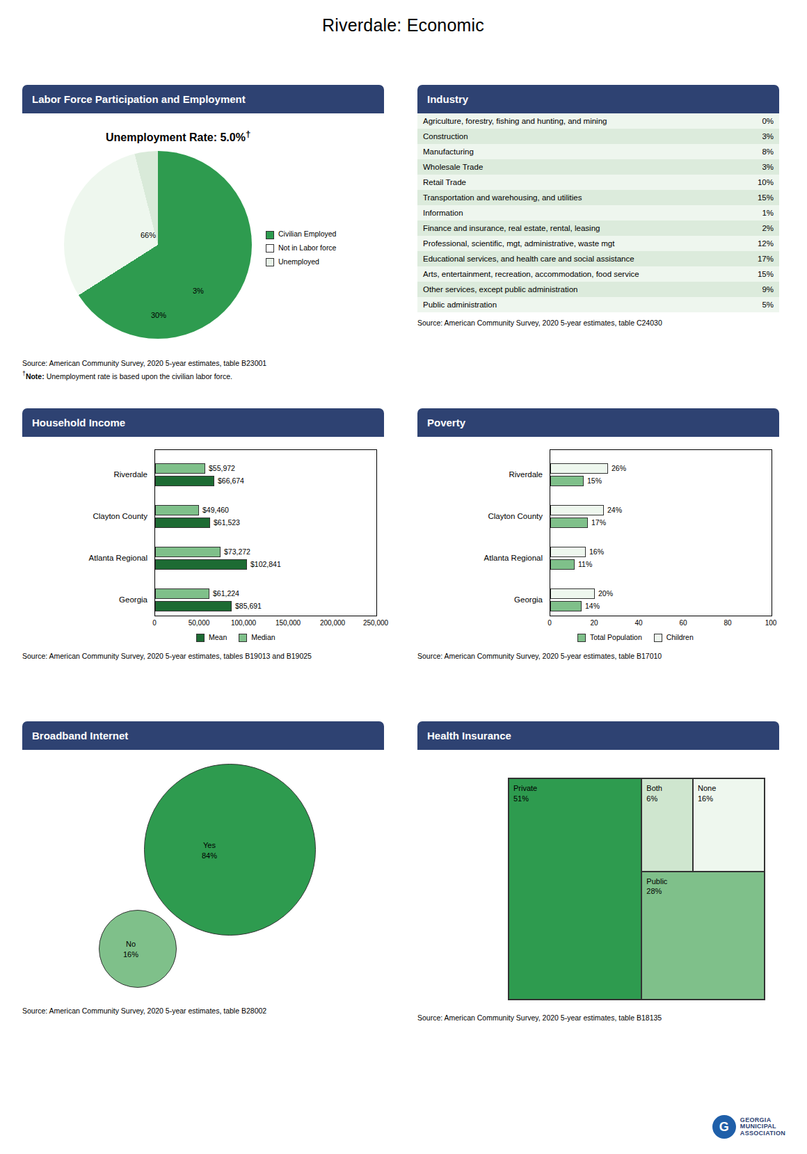Riverdale: Economic
Labor Force Participation and Employment
Unemployment Rate: 5.0%†
66%
3%
30%
Civilian Employed
Not in Labor force
Unemployed
Source: American Community Survey, 2020 5-year estimates, table B23001
†Note: Unemployment rate is based upon the civilian labor force.
Household Income
Riverdale
$55,972
$66,674
Clayton County
$49,460
$61,523
Atlanta Regional
$73,272
$102,841
Georgia
$61,224
$85,691
0 50,000 100,000 150,000 200,000 250,000
Mean Median
Source: American Community Survey, 2020 5-year estimates, tables B19013 and B19025
Broadband Internet
Yes
84%
No
16%
Source: American Community Survey, 2020 5-year estimates, table B28002
Industry
| Agriculture, forestry, fishing and hunting, and mining | 0% |
| Construction | 3% |
| Manufacturing | 8% |
| Wholesale Trade | 3% |
| Retail Trade | 10% |
| Transportation and warehousing, and utilities | 15% |
| Information | 1% |
| Finance and insurance, real estate, rental, leasing | 2% |
| Professional, scientific, mgt, administrative, waste mgt | 12% |
| Educational services, and health care and social assistance | 17% |
| Arts, entertainment, recreation, accommodation, food service | 15% |
| Other services, except public administration | 9% |
| Public administration | 5% |
Source: American Community Survey, 2020 5-year estimates, table C24030
Poverty
Riverdale
26%
15%
Clayton County
24%
17%
Atlanta Regional
16%
11%
Georgia
20%
14%
0 20 40 60 80 100
Total Population Children
Source: American Community Survey, 2020 5-year estimates, table B17010
Health Insurance
Private
51%
Both
6%
None
16%
Public
28%
Source: American Community Survey, 2020 5-year estimates, table B18135
GGEORGIA
MUNICIPAL
ASSOCIATION